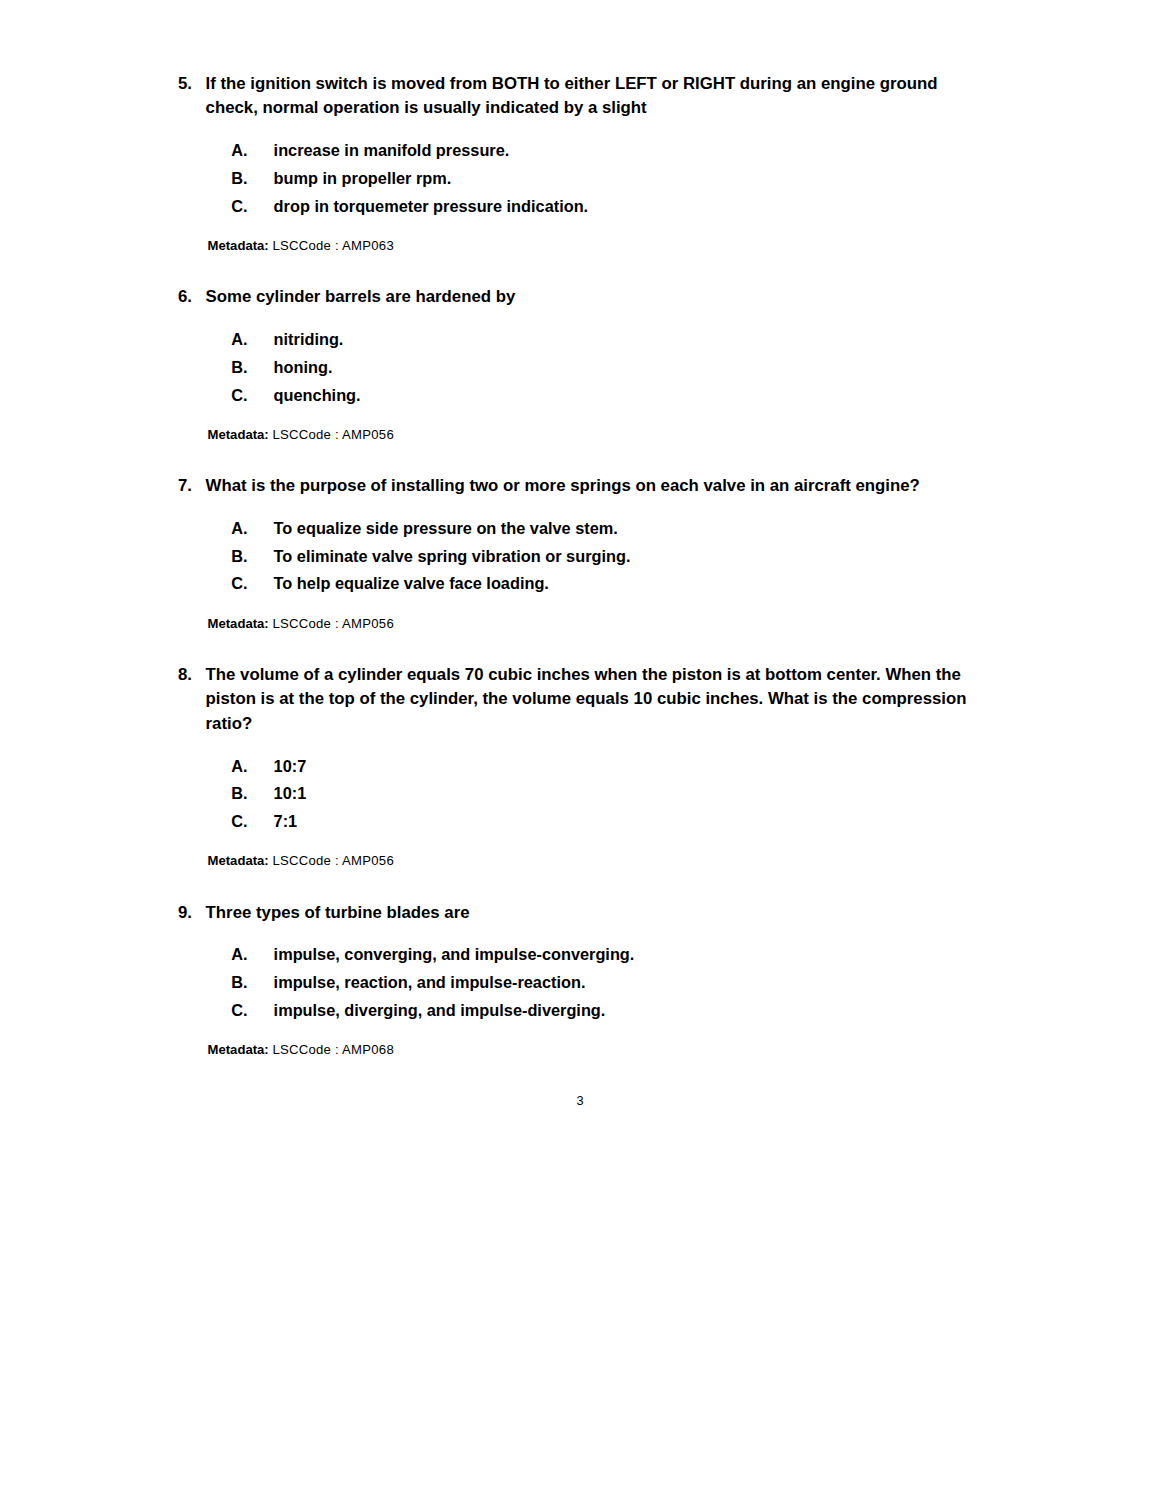If the ignition switch is moved from BOTH to either LEFT or RIGHT during an engine ground check, normal operation is usually indicated by a slight
increase in manifold pressure.
bump in propeller rpm.
drop in torquemeter pressure indication.
Metadata: LSCCode : AMP063
Some cylinder barrels are hardened by
nitriding.
honing.
quenching.
Metadata: LSCCode : AMP056
What is the purpose of installing two or more springs on each valve in an aircraft engine?
To equalize side pressure on the valve stem.
To eliminate valve spring vibration or surging.
To help equalize valve face loading.
Metadata: LSCCode : AMP056
The volume of a cylinder equals 70 cubic inches when the piston is at bottom center. When the piston is at the top of the cylinder, the volume equals 10 cubic inches. What is the compression ratio?
10:7
10:1
7:1
Metadata: LSCCode : AMP056
Three types of turbine blades are
impulse, converging, and impulse-converging.
impulse, reaction, and impulse-reaction.
impulse, diverging, and impulse-diverging.
Metadata: LSCCode : AMP068
3